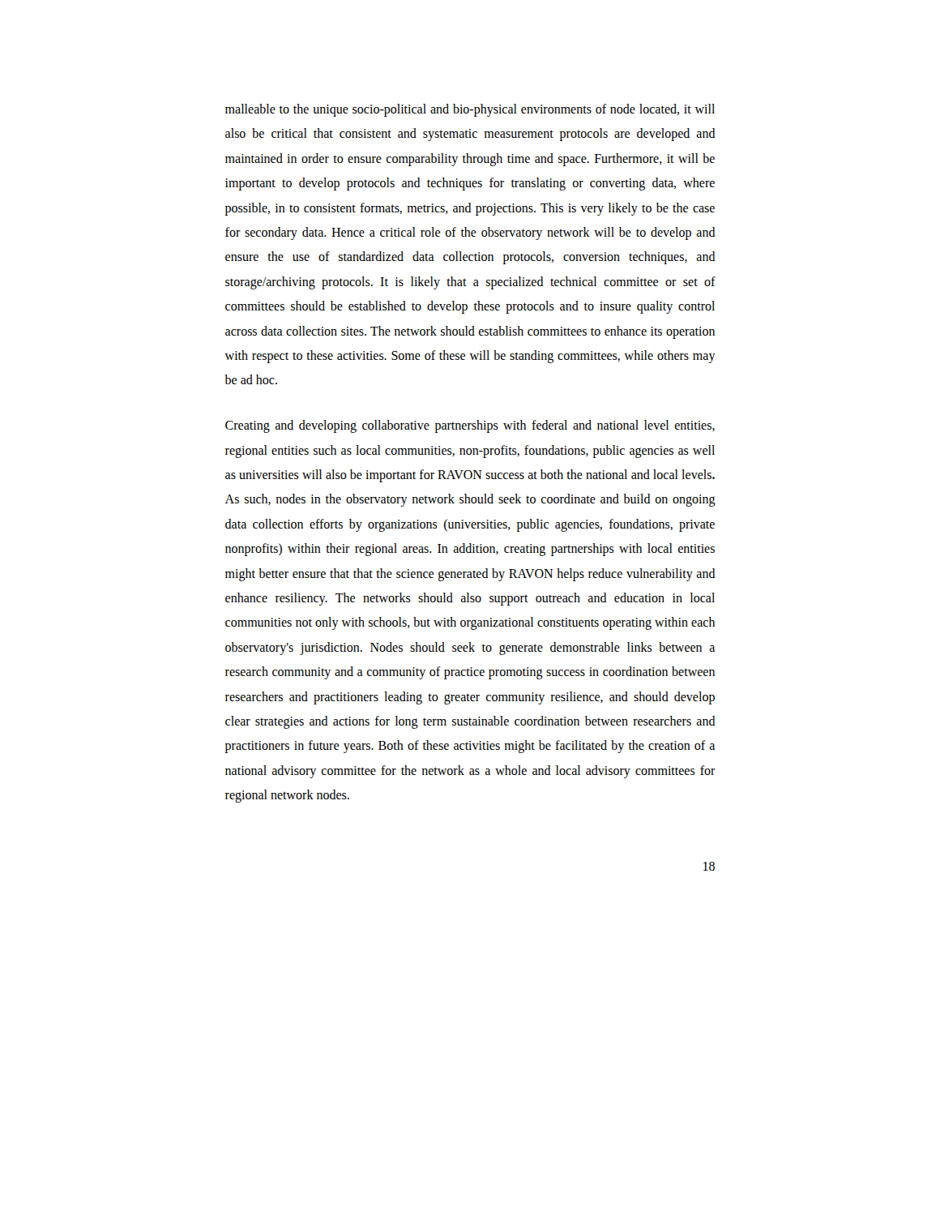malleable to the unique socio-political and bio-physical environments of node located, it will also be critical that consistent and systematic measurement protocols are developed and maintained in order to ensure comparability through time and space. Furthermore, it will be important to develop protocols and techniques for translating or converting data, where possible, in to consistent formats, metrics, and projections. This is very likely to be the case for secondary data. Hence a critical role of the observatory network will be to develop and ensure the use of standardized data collection protocols, conversion techniques, and storage/archiving protocols. It is likely that a specialized technical committee or set of committees should be established to develop these protocols and to insure quality control across data collection sites. The network should establish committees to enhance its operation with respect to these activities. Some of these will be standing committees, while others may be ad hoc.
Creating and developing collaborative partnerships with federal and national level entities, regional entities such as local communities, non-profits, foundations, public agencies as well as universities will also be important for RAVON success at both the national and local levels. As such, nodes in the observatory network should seek to coordinate and build on ongoing data collection efforts by organizations (universities, public agencies, foundations, private nonprofits) within their regional areas. In addition, creating partnerships with local entities might better ensure that that the science generated by RAVON helps reduce vulnerability and enhance resiliency. The networks should also support outreach and education in local communities not only with schools, but with organizational constituents operating within each observatory's jurisdiction. Nodes should seek to generate demonstrable links between a research community and a community of practice promoting success in coordination between researchers and practitioners leading to greater community resilience, and should develop clear strategies and actions for long term sustainable coordination between researchers and practitioners in future years. Both of these activities might be facilitated by the creation of a national advisory committee for the network as a whole and local advisory committees for regional network nodes.
18